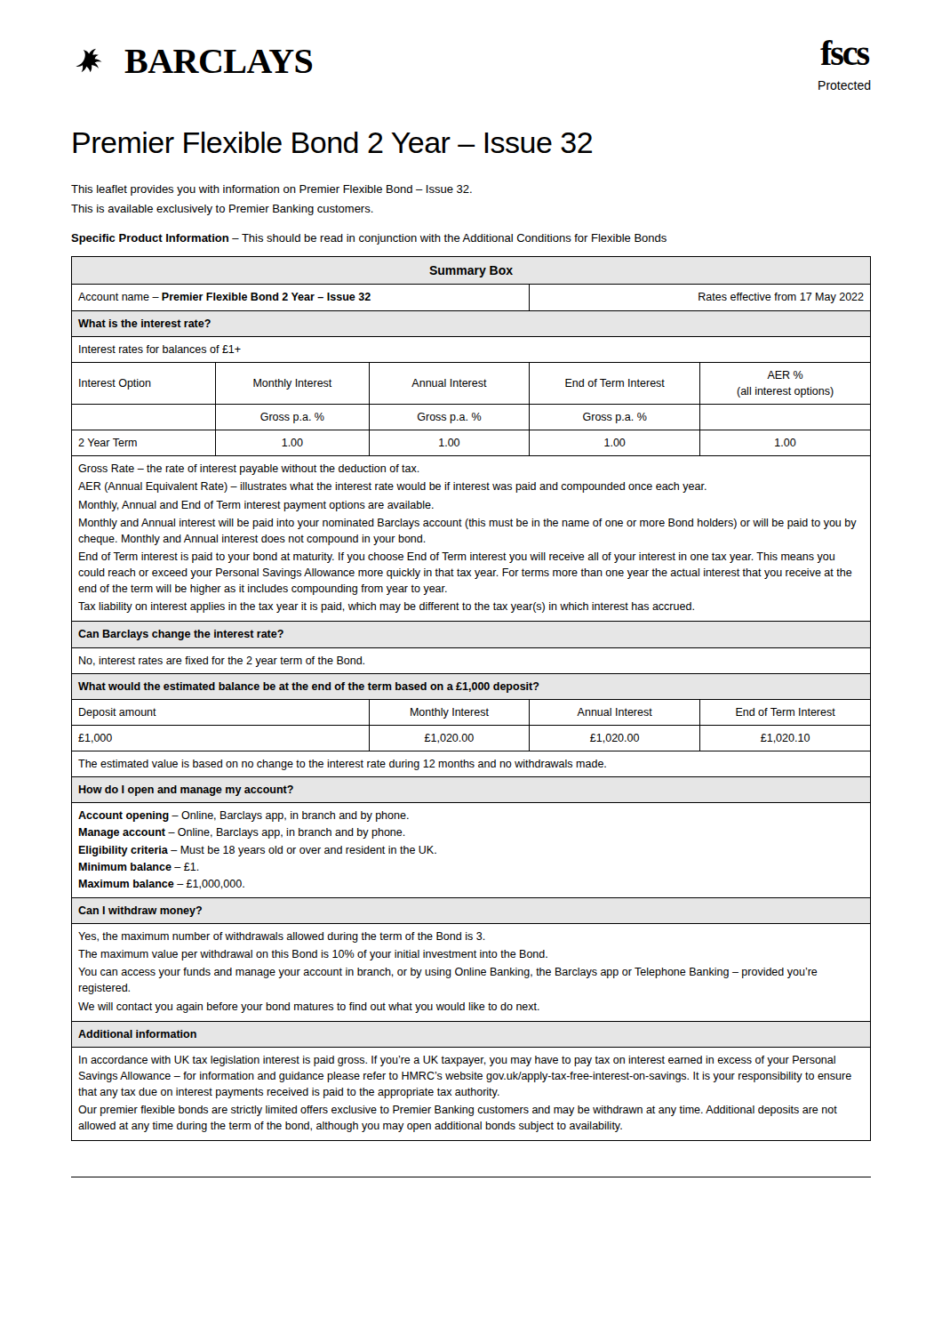BARCLAYS
fscs
Protected
Premier Flexible Bond 2 Year – Issue 32
This leaflet provides you with information on Premier Flexible Bond – Issue 32.
This is available exclusively to Premier Banking customers.
Specific Product Information – This should be read in conjunction with the Additional Conditions for Flexible Bonds
| Summary Box |
| Account name – Premier Flexible Bond 2 Year – Issue 32 | Rates effective from 17 May 2022 |
| What is the interest rate? |
| Interest rates for balances of £1+ |
| Interest Option | Monthly Interest | Annual Interest | End of Term Interest | AER % (all interest options) |
| | Gross p.a. % | Gross p.a. % | Gross p.a. % | |
| 2 Year Term | 1.00 | 1.00 | 1.00 | 1.00 |
| Gross Rate – the rate of interest payable without the deduction of tax. AER (Annual Equivalent Rate) – illustrates what the interest rate would be if interest was paid and compounded once each year. Monthly, Annual and End of Term interest payment options are available. Monthly and Annual interest will be paid into your nominated Barclays account (this must be in the name of one or more Bond holders) or will be paid to you by cheque. Monthly and Annual interest does not compound in your bond. End of Term interest is paid to your bond at maturity. If you choose End of Term interest you will receive all of your interest in one tax year. This means you could reach or exceed your Personal Savings Allowance more quickly in that tax year. For terms more than one year the actual interest that you receive at the end of the term will be higher as it includes compounding from year to year. Tax liability on interest applies in the tax year it is paid, which may be different to the tax year(s) in which interest has accrued. |
| Can Barclays change the interest rate? |
| No, interest rates are fixed for the 2 year term of the Bond. |
| What would the estimated balance be at the end of the term based on a £1,000 deposit? |
| Deposit amount | Monthly Interest | Annual Interest | End of Term Interest |
| £1,000 | £1,020.00 | £1,020.00 | £1,020.10 |
| The estimated value is based on no change to the interest rate during 12 months and no withdrawals made. |
| How do I open and manage my account? |
| Account opening – Online, Barclays app, in branch and by phone. Manage account – Online, Barclays app, in branch and by phone. Eligibility criteria – Must be 18 years old or over and resident in the UK. Minimum balance – £1. Maximum balance – £1,000,000. |
| Can I withdraw money? |
| Yes, the maximum number of withdrawals allowed during the term of the Bond is 3. The maximum value per withdrawal on this Bond is 10% of your initial investment into the Bond. You can access your funds and manage your account in branch, or by using Online Banking, the Barclays app or Telephone Banking – provided you’re registered. We will contact you again before your bond matures to find out what you would like to do next. |
| Additional information |
| In accordance with UK tax legislation interest is paid gross. If you’re a UK taxpayer, you may have to pay tax on interest earned in excess of your Personal Savings Allowance – for information and guidance please refer to HMRC’s website gov.uk/apply-tax-free-interest-on-savings. It is your responsibility to ensure that any tax due on interest payments received is paid to the appropriate tax authority. Our premier flexible bonds are strictly limited offers exclusive to Premier Banking customers and may be withdrawn at any time. Additional deposits are not allowed at any time during the term of the bond, although you may open additional bonds subject to availability. |